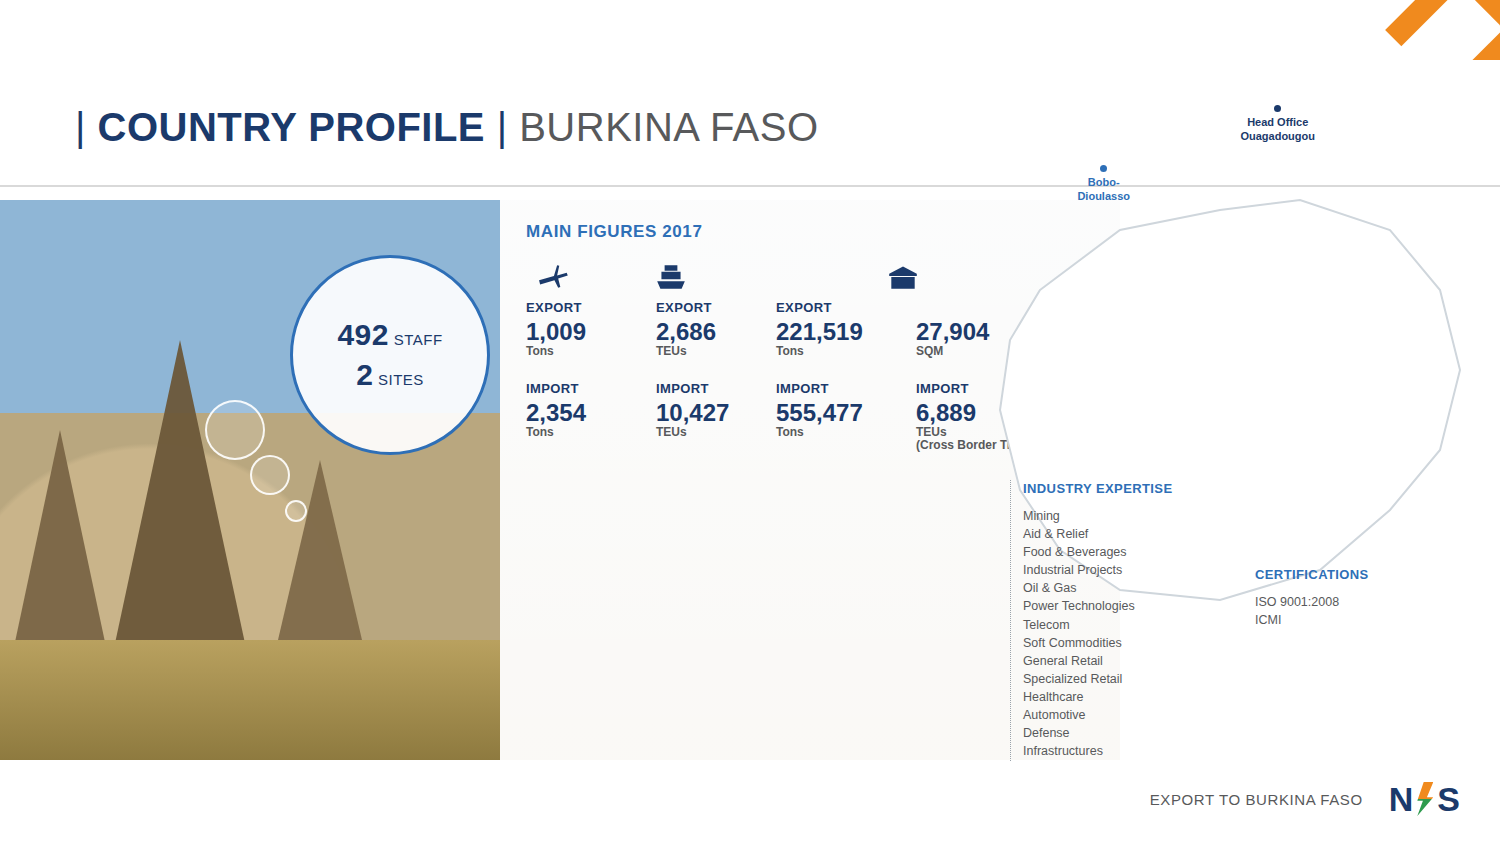| COUNTRY PROFILE | BURKINA FASO
492 STAFF
2 SITES
MAIN FIGURES 2017
EXPORT
EXPORT
EXPORT
1,009
Tons
2,686
TEUs
221,519
Tons
27,904
SQM
IMPORT
IMPORT
IMPORT
IMPORT
2,354
Tons
10,427
TEUs
555,477
Tons
6,889
TEUs
(Cross Border Trucking)
Head Office
Ouagadougou
Bobo-
Dioulasso
INDUSTRY EXPERTISE
Mining
Aid & Relief
Food & Beverages
Industrial Projects
Oil & Gas
Power Technologies
Telecom
Soft Commodities
General Retail
Specialized Retail
Healthcare
Automotive
Defense
Infrastructures
CERTIFICATIONS
ISO 9001:2008
ICMI
EXPORT TO BURKINA FASO
N S